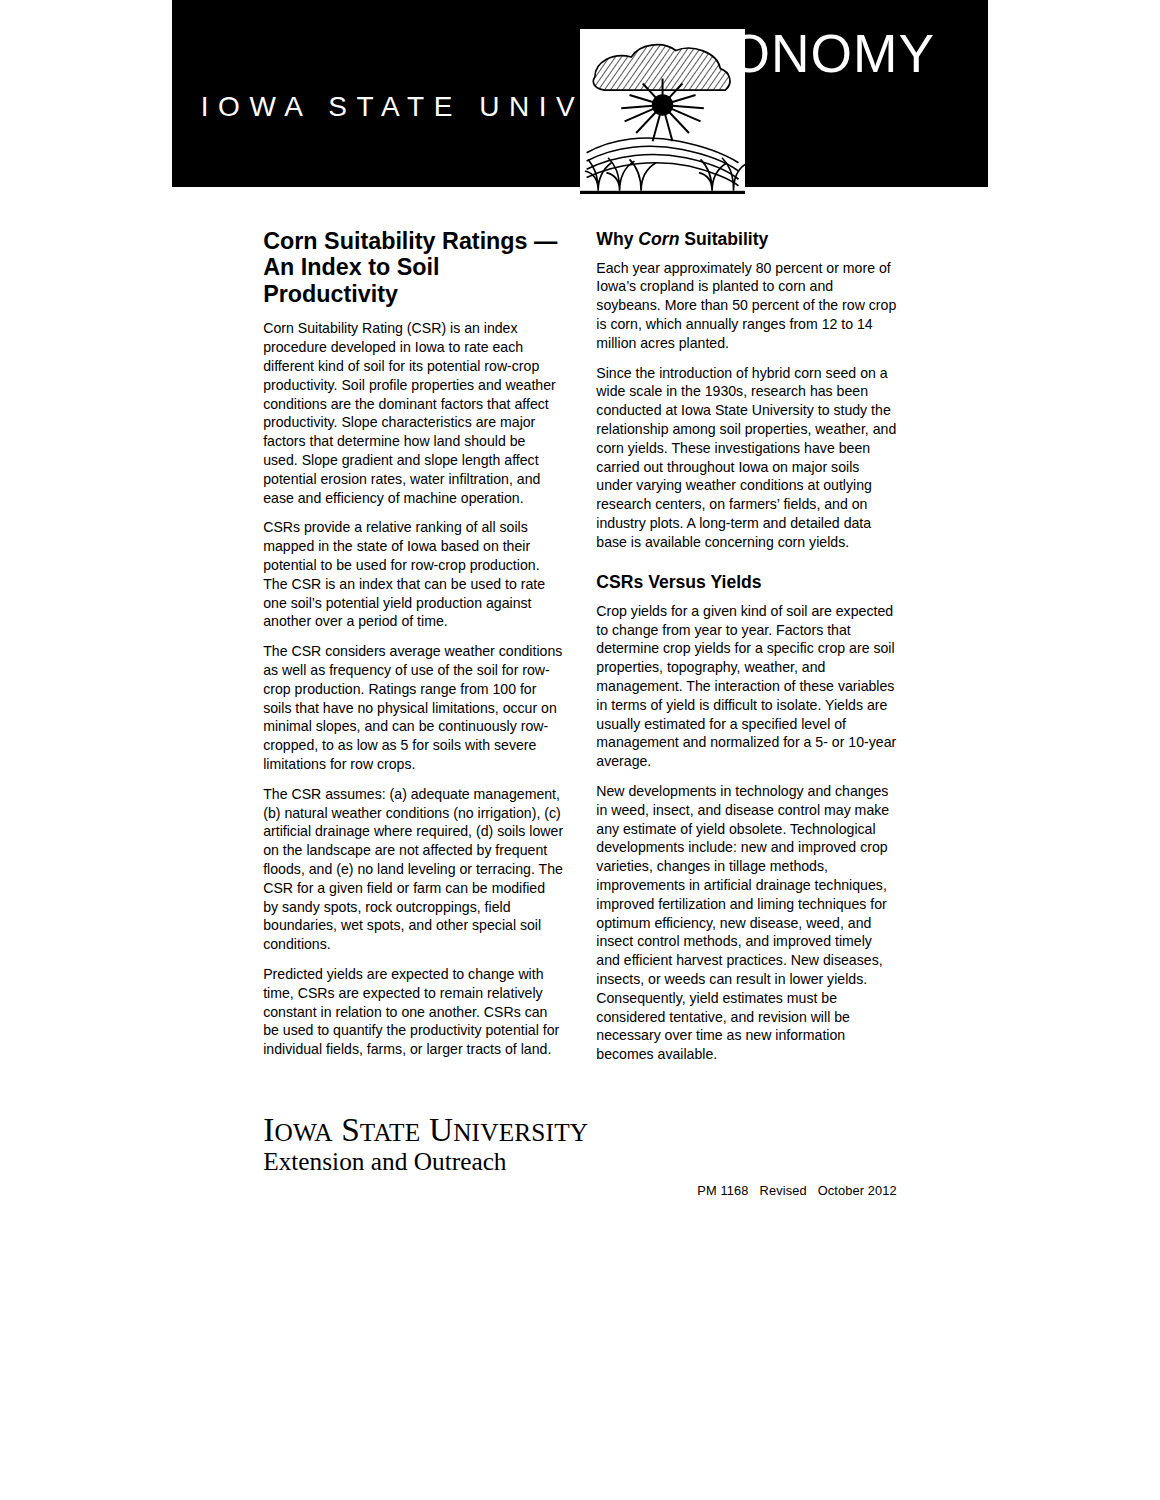AGRONOMY
IOWA STATE UNIVERSITY
Corn Suitability Ratings —
An Index to Soil Productivity
Corn Suitability Rating (CSR) is an index procedure developed in Iowa to rate each different kind of soil for its potential row-crop productivity. Soil profile properties and weather conditions are the dominant factors that affect productivity. Slope characteristics are major factors that determine how land should be used. Slope gradient and slope length affect potential erosion rates, water infiltration, and ease and efficiency of machine operation.
CSRs provide a relative ranking of all soils mapped in the state of Iowa based on their potential to be used for row-crop production. The CSR is an index that can be used to rate one soil’s potential yield production against another over a period of time.
The CSR considers average weather conditions as well as frequency of use of the soil for row-crop production. Ratings range from 100 for soils that have no physical limitations, occur on minimal slopes, and can be continuously row-cropped, to as low as 5 for soils with severe limitations for row crops.
The CSR assumes: (a) adequate management, (b) natural weather conditions (no irrigation), (c) artificial drainage where required, (d) soils lower on the landscape are not affected by frequent floods, and (e) no land leveling or terracing. The CSR for a given field or farm can be modified by sandy spots, rock outcroppings, field boundaries, wet spots, and other special soil conditions.
Predicted yields are expected to change with time, CSRs are expected to remain relatively constant in relation to one another. CSRs can be used to quantify the productivity potential for individual fields, farms, or larger tracts of land.
Why Corn Suitability
Each year approximately 80 percent or more of Iowa’s cropland is planted to corn and soybeans. More than 50 percent of the row crop is corn, which annually ranges from 12 to 14 million acres planted.
Since the introduction of hybrid corn seed on a wide scale in the 1930s, research has been conducted at Iowa State University to study the relationship among soil properties, weather, and corn yields. These investigations have been carried out throughout Iowa on major soils under varying weather conditions at outlying research centers, on farmers’ fields, and on industry plots. A long-term and detailed data base is available concerning corn yields.
CSRs Versus Yields
Crop yields for a given kind of soil are expected to change from year to year. Factors that determine crop yields for a specific crop are soil properties, topography, weather, and management. The interaction of these variables in terms of yield is difficult to isolate. Yields are usually estimated for a specified level of management and normalized for a 5- or 10-year average.
New developments in technology and changes in weed, insect, and disease control may make any estimate of yield obsolete. Technological developments include: new and improved crop varieties, changes in tillage methods, improvements in artificial drainage techniques, improved fertilization and liming techniques for optimum efficiency, new disease, weed, and insect control methods, and improved timely and efficient harvest practices. New diseases, insects, or weeds can result in lower yields. Consequently, yield estimates must be considered tentative, and revision will be necessary over time as new information becomes available.
IOWA STATE UNIVERSITY
Extension and Outreach
PM 1168 Revised October 2012